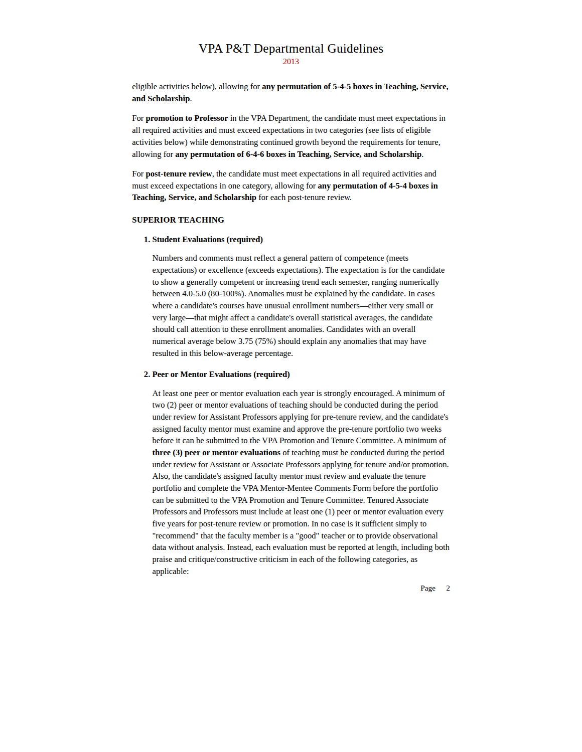VPA P&T Departmental Guidelines
2013
eligible activities below), allowing for any permutation of 5-4-5 boxes in Teaching, Service, and Scholarship.
For promotion to Professor in the VPA Department, the candidate must meet expectations in all required activities and must exceed expectations in two categories (see lists of eligible activities below) while demonstrating continued growth beyond the requirements for tenure, allowing for any permutation of 6-4-6 boxes in Teaching, Service, and Scholarship.
For post-tenure review, the candidate must meet expectations in all required activities and must exceed expectations in one category, allowing for any permutation of 4-5-4 boxes in Teaching, Service, and Scholarship for each post-tenure review.
SUPERIOR TEACHING
Student Evaluations (required)
Numbers and comments must reflect a general pattern of competence (meets expectations) or excellence (exceeds expectations). The expectation is for the candidate to show a generally competent or increasing trend each semester, ranging numerically between 4.0-5.0 (80-100%). Anomalies must be explained by the candidate. In cases where a candidate's courses have unusual enrollment numbers—either very small or very large—that might affect a candidate's overall statistical averages, the candidate should call attention to these enrollment anomalies. Candidates with an overall numerical average below 3.75 (75%) should explain any anomalies that may have resulted in this below-average percentage.
Peer or Mentor Evaluations (required)
At least one peer or mentor evaluation each year is strongly encouraged. A minimum of two (2) peer or mentor evaluations of teaching should be conducted during the period under review for Assistant Professors applying for pre-tenure review, and the candidate's assigned faculty mentor must examine and approve the pre-tenure portfolio two weeks before it can be submitted to the VPA Promotion and Tenure Committee. A minimum of three (3) peer or mentor evaluations of teaching must be conducted during the period under review for Assistant or Associate Professors applying for tenure and/or promotion. Also, the candidate's assigned faculty mentor must review and evaluate the tenure portfolio and complete the VPA Mentor-Mentee Comments Form before the portfolio can be submitted to the VPA Promotion and Tenure Committee. Tenured Associate Professors and Professors must include at least one (1) peer or mentor evaluation every five years for post-tenure review or promotion. In no case is it sufficient simply to "recommend" that the faculty member is a "good" teacher or to provide observational data without analysis. Instead, each evaluation must be reported at length, including both praise and critique/constructive criticism in each of the following categories, as applicable:
Page 2